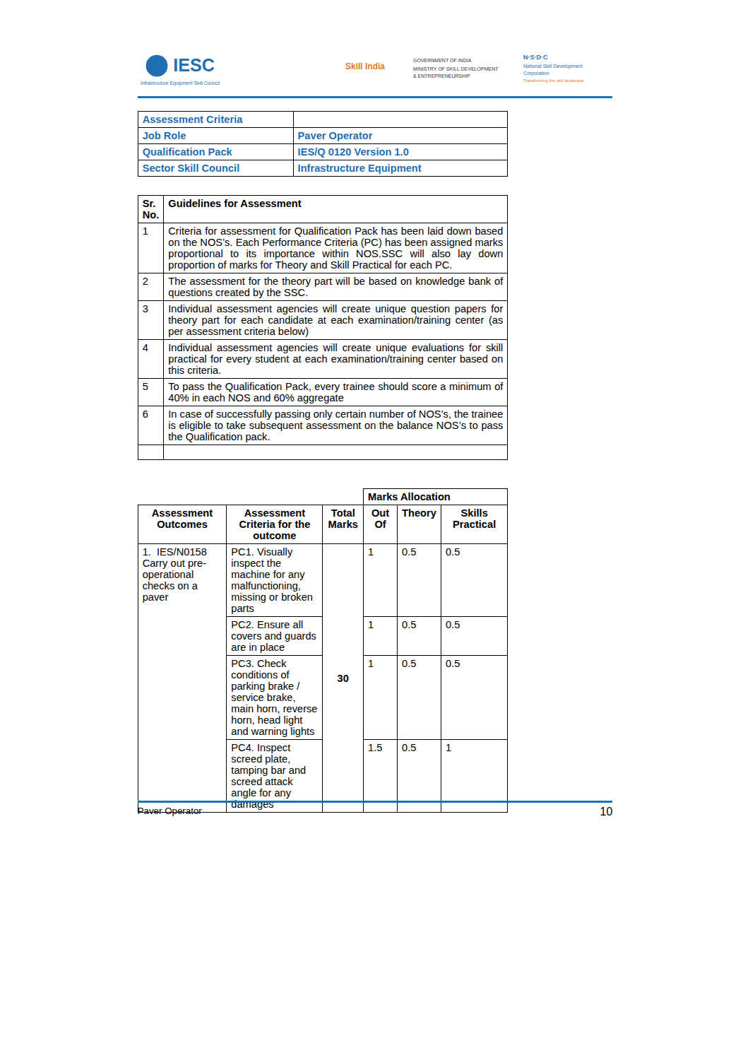| Assessment Criteria | |
| Job Role | Paver Operator |
| Qualification Pack | IES/Q 0120 Version 1.0 |
| Sector Skill Council | Infrastructure Equipment |
| Sr. No. | Guidelines for Assessment |
| --- | --- |
| 1 | Criteria for assessment for Qualification Pack has been laid down based on the NOS’s. Each Performance Criteria (PC) has been assigned marks proportional to its importance within NOS.SSC will also lay down proportion of marks for Theory and Skill Practical for each PC. |
| 2 | The assessment for the theory part will be based on knowledge bank of questions created by the SSC. |
| 3 | Individual assessment agencies will create unique question papers for theory part for each candidate at each examination/training center (as per assessment criteria below) |
| 4 | Individual assessment agencies will create unique evaluations for skill practical for every student at each examination/training center based on this criteria. |
| 5 | To pass the Qualification Pack, every trainee should score a minimum of 40% in each NOS and 60% aggregate |
| 6 | In case of successfully passing only certain number of NOS’s, the trainee is eligible to take subsequent assessment on the balance NOS’s to pass the Qualification pack. |
| | | | Marks Allocation |
| Assessment Outcomes | Assessment Criteria for the outcome | Total Marks | Out Of | Theory | Skills Practical |
| 1. IES/N0158 Carry out pre-operational checks on a paver | PC1. Visually inspect the machine for any malfunctioning, missing or broken parts | 30 | 1 | 0.5 | 0.5 |
| PC2. Ensure all covers and guards are in place | 1 | 0.5 | 0.5 |
| PC3. Check conditions of parking brake / service brake, main horn, reverse horn, head light and warning lights | 1 | 0.5 | 0.5 |
| PC4. Inspect screed plate, tamping bar and screed attack angle for any damages | 1.5 | 0.5 | 1 |
Paver Operator 10